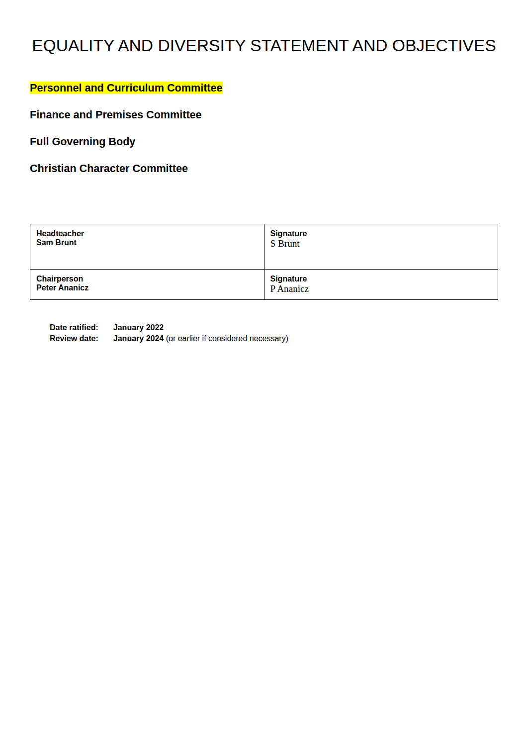EQUALITY AND DIVERSITY STATEMENT AND OBJECTIVES
Personnel and Curriculum Committee
Finance and Premises Committee
Full Governing Body
Christian Character Committee
| Headteacher Sam Brunt | Signature S Brunt |
| Chairperson Peter Ananicz | Signature P Ananicz |
| Date ratified: | January 2022 |
| Review date: | January 2024 (or earlier if considered necessary) |